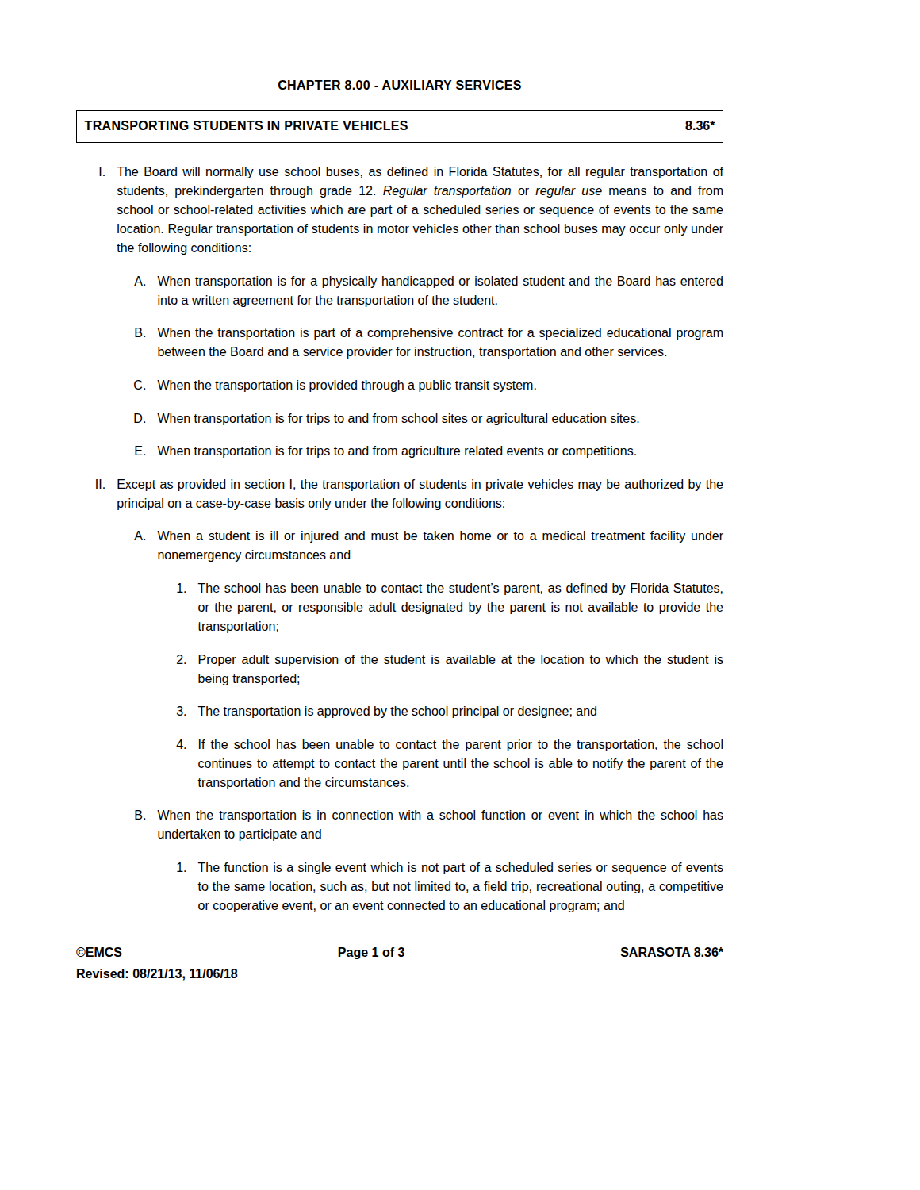CHAPTER 8.00 - AUXILIARY SERVICES
TRANSPORTING STUDENTS IN PRIVATE VEHICLES 8.36*
The Board will normally use school buses, as defined in Florida Statutes, for all regular transportation of students, prekindergarten through grade 12. Regular transportation or regular use means to and from school or school-related activities which are part of a scheduled series or sequence of events to the same location. Regular transportation of students in motor vehicles other than school buses may occur only under the following conditions:
When transportation is for a physically handicapped or isolated student and the Board has entered into a written agreement for the transportation of the student.
When the transportation is part of a comprehensive contract for a specialized educational program between the Board and a service provider for instruction, transportation and other services.
When the transportation is provided through a public transit system.
When transportation is for trips to and from school sites or agricultural education sites.
When transportation is for trips to and from agriculture related events or competitions.
Except as provided in section I, the transportation of students in private vehicles may be authorized by the principal on a case-by-case basis only under the following conditions:
When a student is ill or injured and must be taken home or to a medical treatment facility under nonemergency circumstances and
The school has been unable to contact the student’s parent, as defined by Florida Statutes, or the parent, or responsible adult designated by the parent is not available to provide the transportation;
Proper adult supervision of the student is available at the location to which the student is being transported;
The transportation is approved by the school principal or designee; and
If the school has been unable to contact the parent prior to the transportation, the school continues to attempt to contact the parent until the school is able to notify the parent of the transportation and the circumstances.
When the transportation is in connection with a school function or event in which the school has undertaken to participate and
The function is a single event which is not part of a scheduled series or sequence of events to the same location, such as, but not limited to, a field trip, recreational outing, a competitive or cooperative event, or an event connected to an educational program; and
©EMCS Page 1 of 3 SARASOTA 8.36*
Revised: 08/21/13, 11/06/18